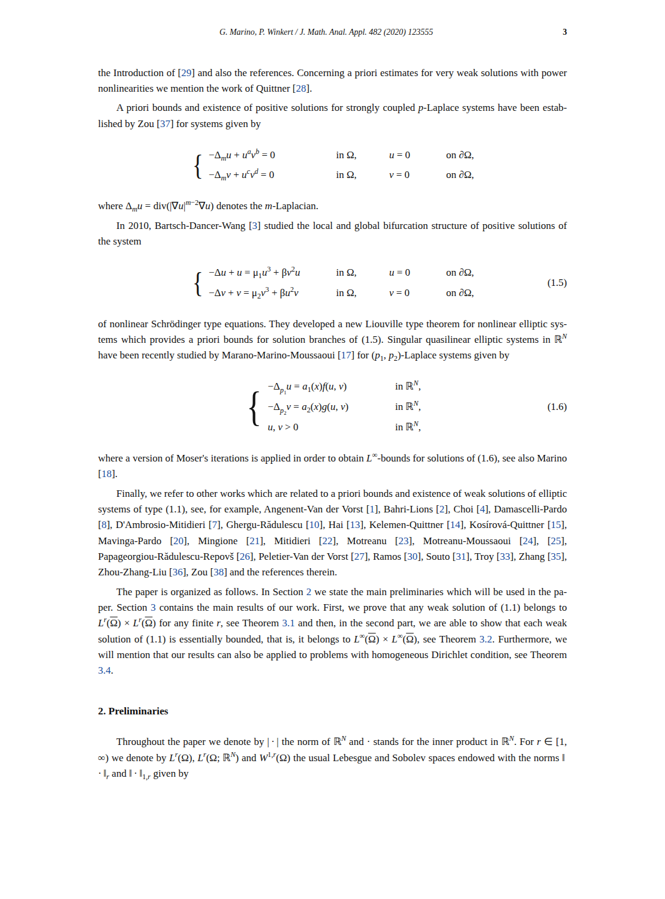G. Marino, P. Winkert / J. Math. Anal. Appl. 482 (2020) 123555 3
the Introduction of [29] and also the references. Concerning a priori estimates for very weak solutions with power nonlinearities we mention the work of Quittner [28].
A priori bounds and existence of positive solutions for strongly coupled p-Laplace systems have been established by Zou [37] for systems given by
{ −Δmu + uavb = 0 in Ω, u = 0 on ∂Ω, −Δmv + ucvd = 0 in Ω, v = 0 on ∂Ω,
where Δmu = div(|∇u|m−2∇u) denotes the m-Laplacian.
In 2010, Bartsch-Dancer-Wang [3] studied the local and global bifurcation structure of positive solutions of the system
{ −Δu + u = μ1u3 + βv2u in Ω, u = 0 on ∂Ω, −Δv + v = μ2v3 + βu2v in Ω, v = 0 on ∂Ω, (1.5)
of nonlinear Schrödinger type equations. They developed a new Liouville type theorem for nonlinear elliptic systems which provides a priori bounds for solution branches of (1.5). Singular quasilinear elliptic systems in ℝN have been recently studied by Marano-Marino-Moussaoui [17] for (p1, p2)-Laplace systems given by
{ −Δp1u = a1(x)f(u, v) in ℝN, −Δp2v = a2(x)g(u, v) in ℝN, u, v > 0 in ℝN, (1.6)
where a version of Moser's iterations is applied in order to obtain L∞-bounds for solutions of (1.6), see also Marino [18].
Finally, we refer to other works which are related to a priori bounds and existence of weak solutions of elliptic systems of type (1.1), see, for example, Angenent-Van der Vorst [1], Bahri-Lions [2], Choi [4], Damascelli-Pardo [8], D'Ambrosio-Mitidieri [7], Ghergu-Rădulescu [10], Hai [13], Kelemen-Quittner [14], Kosírová-Quittner [15], Mavinga-Pardo [20], Mingione [21], Mitidieri [22], Motreanu [23], Motreanu-Moussaoui [24], [25], Papageorgiou-Rădulescu-Repovš [26], Peletier-Van der Vorst [27], Ramos [30], Souto [31], Troy [33], Zhang [35], Zhou-Zhang-Liu [36], Zou [38] and the references therein.
The paper is organized as follows. In Section 2 we state the main preliminaries which will be used in the paper. Section 3 contains the main results of our work. First, we prove that any weak solution of (1.1) belongs to Lr(Ω) × Lr(Ω) for any finite r, see Theorem 3.1 and then, in the second part, we are able to show that each weak solution of (1.1) is essentially bounded, that is, it belongs to L∞(Ω) × L∞(Ω), see Theorem 3.2. Furthermore, we will mention that our results can also be applied to problems with homogeneous Dirichlet condition, see Theorem 3.4.
2. Preliminaries
Throughout the paper we denote by | · | the norm of ℝN and · stands for the inner product in ℝN. For r ∈ [1, ∞) we denote by Lr(Ω), Lr(Ω; ℝN) and W1,r(Ω) the usual Lebesgue and Sobolev spaces endowed with the norms ‖ · ‖r and ‖ · ‖1,r given by